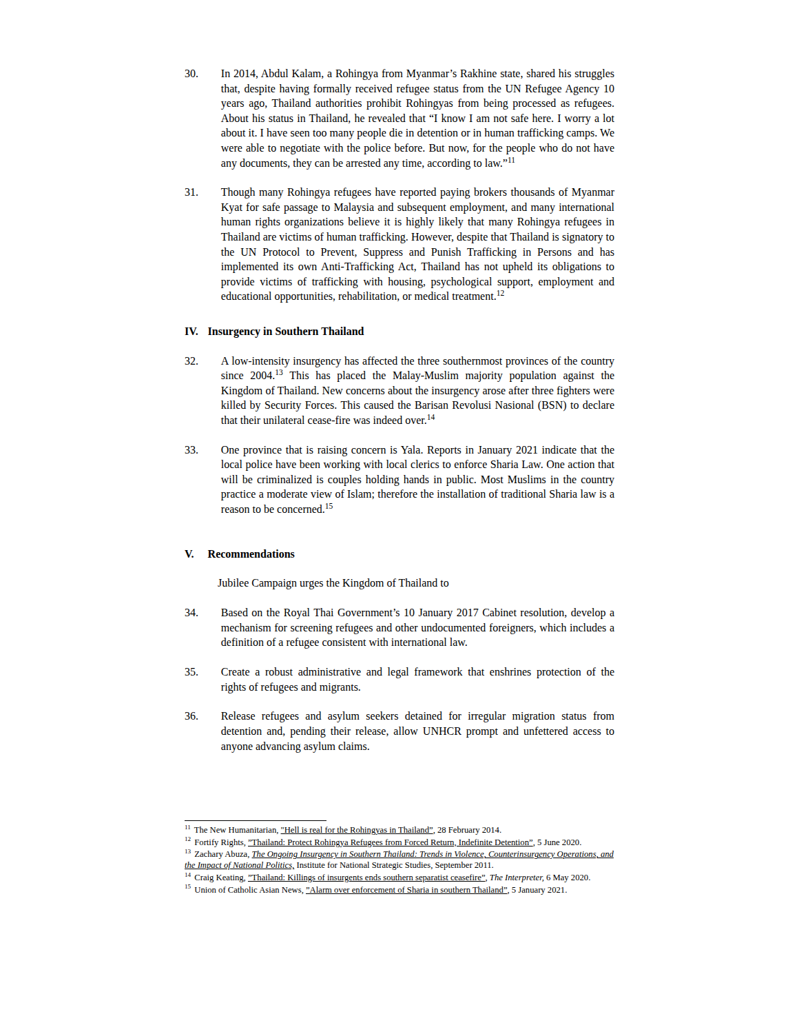30. In 2014, Abdul Kalam, a Rohingya from Myanmar’s Rakhine state, shared his struggles that, despite having formally received refugee status from the UN Refugee Agency 10 years ago, Thailand authorities prohibit Rohingyas from being processed as refugees. About his status in Thailand, he revealed that “I know I am not safe here. I worry a lot about it. I have seen too many people die in detention or in human trafficking camps. We were able to negotiate with the police before. But now, for the people who do not have any documents, they can be arrested any time, according to law.”11
31. Though many Rohingya refugees have reported paying brokers thousands of Myanmar Kyat for safe passage to Malaysia and subsequent employment, and many international human rights organizations believe it is highly likely that many Rohingya refugees in Thailand are victims of human trafficking. However, despite that Thailand is signatory to the UN Protocol to Prevent, Suppress and Punish Trafficking in Persons and has implemented its own Anti-Trafficking Act, Thailand has not upheld its obligations to provide victims of trafficking with housing, psychological support, employment and educational opportunities, rehabilitation, or medical treatment.12
IV. Insurgency in Southern Thailand
32. A low-intensity insurgency has affected the three southernmost provinces of the country since 2004.13 This has placed the Malay-Muslim majority population against the Kingdom of Thailand. New concerns about the insurgency arose after three fighters were killed by Security Forces. This caused the Barisan Revolusi Nasional (BSN) to declare that their unilateral cease-fire was indeed over.14
33. One province that is raising concern is Yala. Reports in January 2021 indicate that the local police have been working with local clerics to enforce Sharia Law. One action that will be criminalized is couples holding hands in public. Most Muslims in the country practice a moderate view of Islam; therefore the installation of traditional Sharia law is a reason to be concerned.15
V. Recommendations
Jubilee Campaign urges the Kingdom of Thailand to
34. Based on the Royal Thai Government’s 10 January 2017 Cabinet resolution, develop a mechanism for screening refugees and other undocumented foreigners, which includes a definition of a refugee consistent with international law.
35. Create a robust administrative and legal framework that enshrines protection of the rights of refugees and migrants.
36. Release refugees and asylum seekers detained for irregular migration status from detention and, pending their release, allow UNHCR prompt and unfettered access to anyone advancing asylum claims.
11 The New Humanitarian, "Hell is real for the Rohingyas in Thailand”, 28 February 2014.
12 Fortify Rights, ”Thailand: Protect Rohingya Refugees from Forced Return, Indefinite Detention”, 5 June 2020.
13 Zachary Abuza, The Ongoing Insurgency in Southern Thailand: Trends in Violence, Counterinsurgency Operations, and the Impact of National Politics, Institute for National Strategic Studies, September 2011.
14 Craig Keating, ”Thailand: Killings of insurgents ends southern separatist ceasefire”, The Interpreter, 6 May 2020.
15 Union of Catholic Asian News, ”Alarm over enforcement of Sharia in southern Thailand”, 5 January 2021.